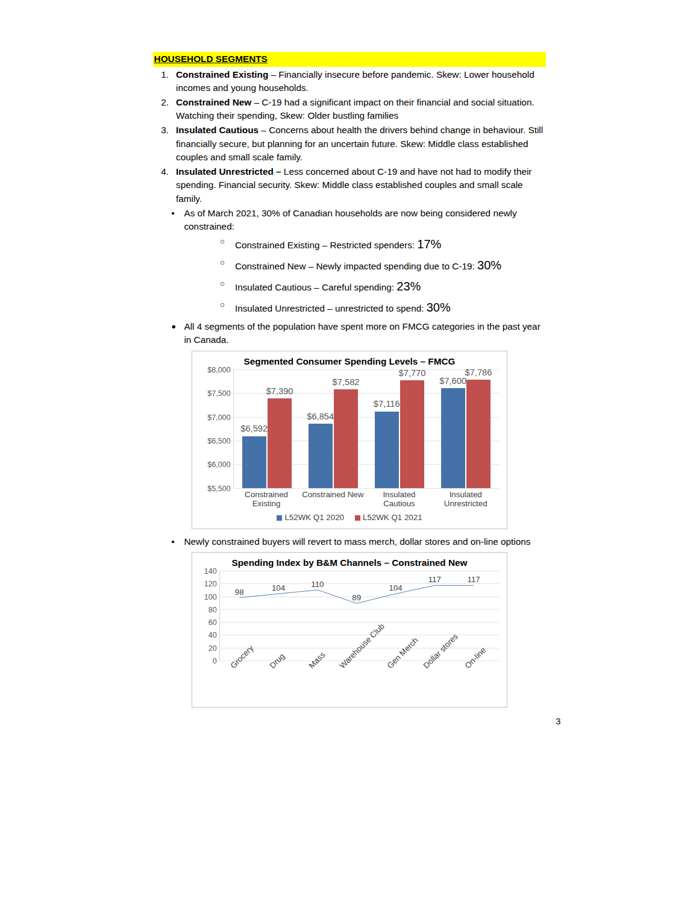HOUSEHOLD SEGMENTS
Constrained Existing – Financially insecure before pandemic. Skew: Lower household incomes and young households.
Constrained New – C-19 had a significant impact on their financial and social situation. Watching their spending, Skew: Older bustling families
Insulated Cautious – Concerns about health the drivers behind change in behaviour. Still financially secure, but planning for an uncertain future. Skew: Middle class established couples and small scale family.
Insulated Unrestricted – Less concerned about C-19 and have not had to modify their spending. Financial security. Skew: Middle class established couples and small scale family.
As of March 2021, 30% of Canadian households are now being considered newly constrained:
Constrained Existing – Restricted spenders: 17%
Constrained New – Newly impacted spending due to C-19: 30%
Insulated Cautious – Careful spending: 23%
Insulated Unrestricted – unrestricted to spend: 30%
All 4 segments of the population have spent more on FMCG categories in the past year in Canada.
Segmented Consumer Spending Levels – FMCG
$8,000
$7,500
$7,000
$6,500
$6,000
$5,500
$6,592
$7,390
$6,854
$7,582
$7,116
$7,770
$7,600
$7,786
Constrained
Existing
Constrained New
Insulated Cautious
Insulated
Unrestricted
L52WK Q1 2020
L52WK Q1 2021
Newly constrained buyers will revert to mass merch, dollar stores and on-line options
Spending Index by B&M Channels – Constrained New
140
120
100
80
60
40
20
0
98 104 110 89 104 117 117
Grocery Drug Mass Warehouse Club Gen Merch Dollar stores On-line
3